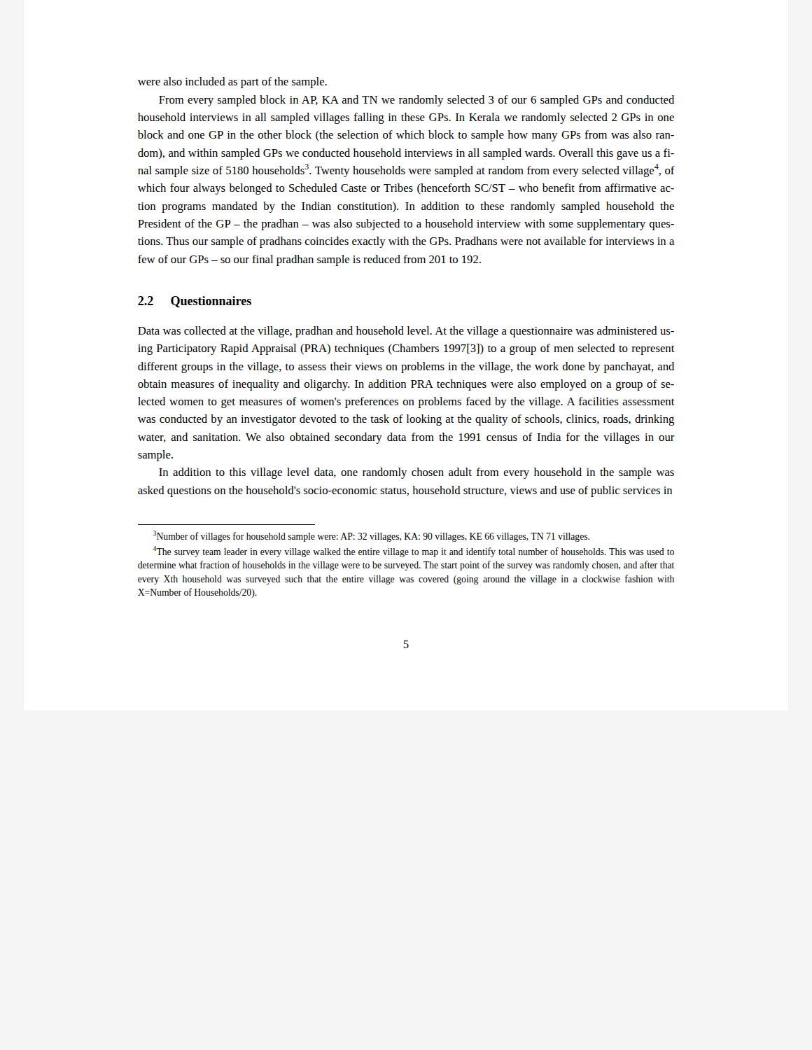were also included as part of the sample.
From every sampled block in AP, KA and TN we randomly selected 3 of our 6 sampled GPs and conducted household interviews in all sampled villages falling in these GPs. In Kerala we randomly selected 2 GPs in one block and one GP in the other block (the selection of which block to sample how many GPs from was also random), and within sampled GPs we conducted household interviews in all sampled wards. Overall this gave us a final sample size of 5180 households3. Twenty households were sampled at random from every selected village4, of which four always belonged to Scheduled Caste or Tribes (henceforth SC/ST – who benefit from affirmative action programs mandated by the Indian constitution). In addition to these randomly sampled household the President of the GP – the pradhan – was also subjected to a household interview with some supplementary questions. Thus our sample of pradhans coincides exactly with the GPs. Pradhans were not available for interviews in a few of our GPs – so our final pradhan sample is reduced from 201 to 192.
2.2 Questionnaires
Data was collected at the village, pradhan and household level. At the village a questionnaire was administered using Participatory Rapid Appraisal (PRA) techniques (Chambers 1997[3]) to a group of men selected to represent different groups in the village, to assess their views on problems in the village, the work done by panchayat, and obtain measures of inequality and oligarchy. In addition PRA techniques were also employed on a group of selected women to get measures of women's preferences on problems faced by the village. A facilities assessment was conducted by an investigator devoted to the task of looking at the quality of schools, clinics, roads, drinking water, and sanitation. We also obtained secondary data from the 1991 census of India for the villages in our sample.
In addition to this village level data, one randomly chosen adult from every household in the sample was asked questions on the household's socio-economic status, household structure, views and use of public services in
3Number of villages for household sample were: AP: 32 villages, KA: 90 villages, KE 66 villages, TN 71 villages.
4The survey team leader in every village walked the entire village to map it and identify total number of households. This was used to determine what fraction of households in the village were to be surveyed. The start point of the survey was randomly chosen, and after that every Xth household was surveyed such that the entire village was covered (going around the village in a clockwise fashion with X=Number of Households/20).
5